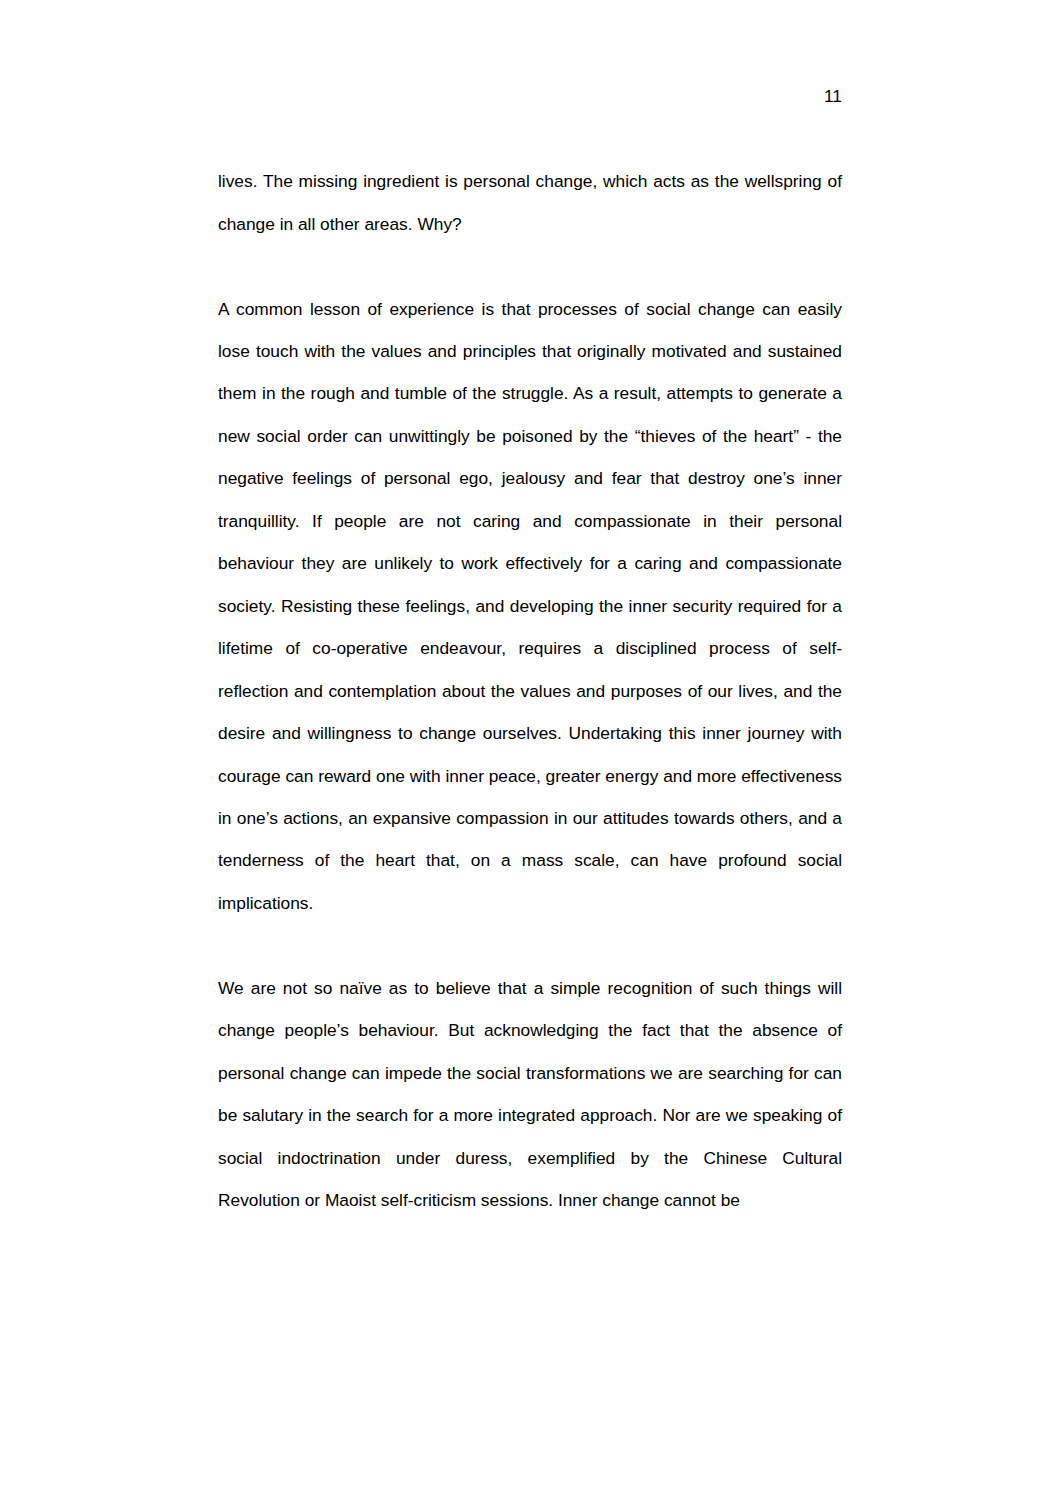11
lives. The missing ingredient is personal change, which acts as the wellspring of change in all other areas. Why?
A common lesson of experience is that processes of social change can easily lose touch with the values and principles that originally motivated and sustained them in the rough and tumble of the struggle. As a result, attempts to generate a new social order can unwittingly be poisoned by the “thieves of the heart” - the negative feelings of personal ego, jealousy and fear that destroy one’s inner tranquillity. If people are not caring and compassionate in their personal behaviour they are unlikely to work effectively for a caring and compassionate society. Resisting these feelings, and developing the inner security required for a lifetime of co-operative endeavour, requires a disciplined process of self-reflection and contemplation about the values and purposes of our lives, and the desire and willingness to change ourselves. Undertaking this inner journey with courage can reward one with inner peace, greater energy and more effectiveness in one’s actions, an expansive compassion in our attitudes towards others, and a tenderness of the heart that, on a mass scale, can have profound social implications.
We are not so naïve as to believe that a simple recognition of such things will change people’s behaviour. But acknowledging the fact that the absence of personal change can impede the social transformations we are searching for can be salutary in the search for a more integrated approach. Nor are we speaking of social indoctrination under duress, exemplified by the Chinese Cultural Revolution or Maoist self-criticism sessions. Inner change cannot be